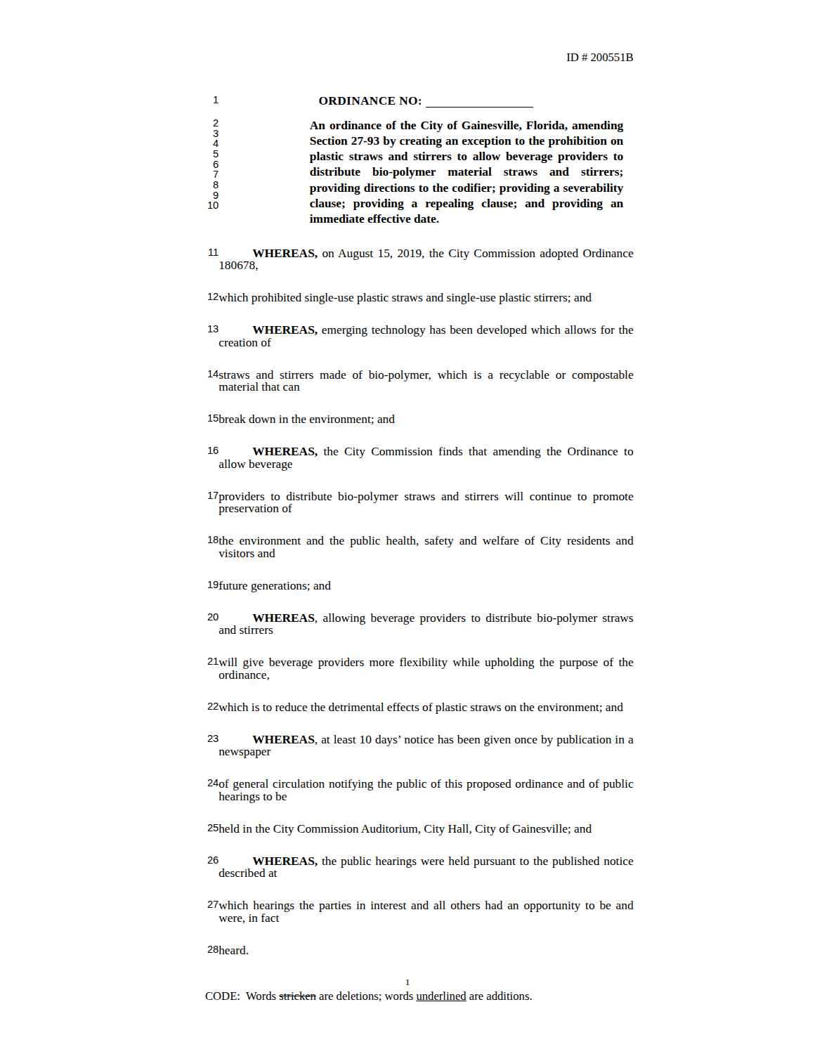ID # 200551B
| 1 | ORDINANCE NO: |
| 2 3 4 5 6 7 8 9 10 | An ordinance of the City of Gainesville, Florida, amending Section 27-93 by creating an exception to the prohibition on plastic straws and stirrers to allow beverage providers to distribute bio-polymer material straws and stirrers; providing directions to the codifier; providing a severability clause; providing a repealing clause; and providing an immediate effective date. |
| 11 | WHEREAS, on August 15, 2019, the City Commission adopted Ordinance 180678, |
| 12 | which prohibited single-use plastic straws and single-use plastic stirrers; and |
| 13 | WHEREAS, emerging technology has been developed which allows for the creation of |
| 14 | straws and stirrers made of bio-polymer, which is a recyclable or compostable material that can |
| 15 | break down in the environment; and |
| 16 | WHEREAS, the City Commission finds that amending the Ordinance to allow beverage |
| 17 | providers to distribute bio-polymer straws and stirrers will continue to promote preservation of |
| 18 | the environment and the public health, safety and welfare of City residents and visitors and |
| 19 | future generations; and |
| 20 | WHEREAS , allowing beverage providers to distribute bio-polymer straws and stirrers |
| 21 | will give beverage providers more flexibility while upholding the purpose of the ordinance, |
| 22 | which is to reduce the detrimental effects of plastic straws on the environment; and |
| 23 | WHEREAS , at least 10 days’ notice has been given once by publication in a newspaper |
| 24 | of general circulation notifying the public of this proposed ordinance and of public hearings to be |
| 25 | held in the City Commission Auditorium, City Hall, City of Gainesville; and |
| 26 | WHEREAS, the public hearings were held pursuant to the published notice described at |
| 27 | which hearings the parties in interest and all others had an opportunity to be and were, in fact |
| 28 | heard. |
1
CODE: Words stricken are deletions; words underlined are additions.